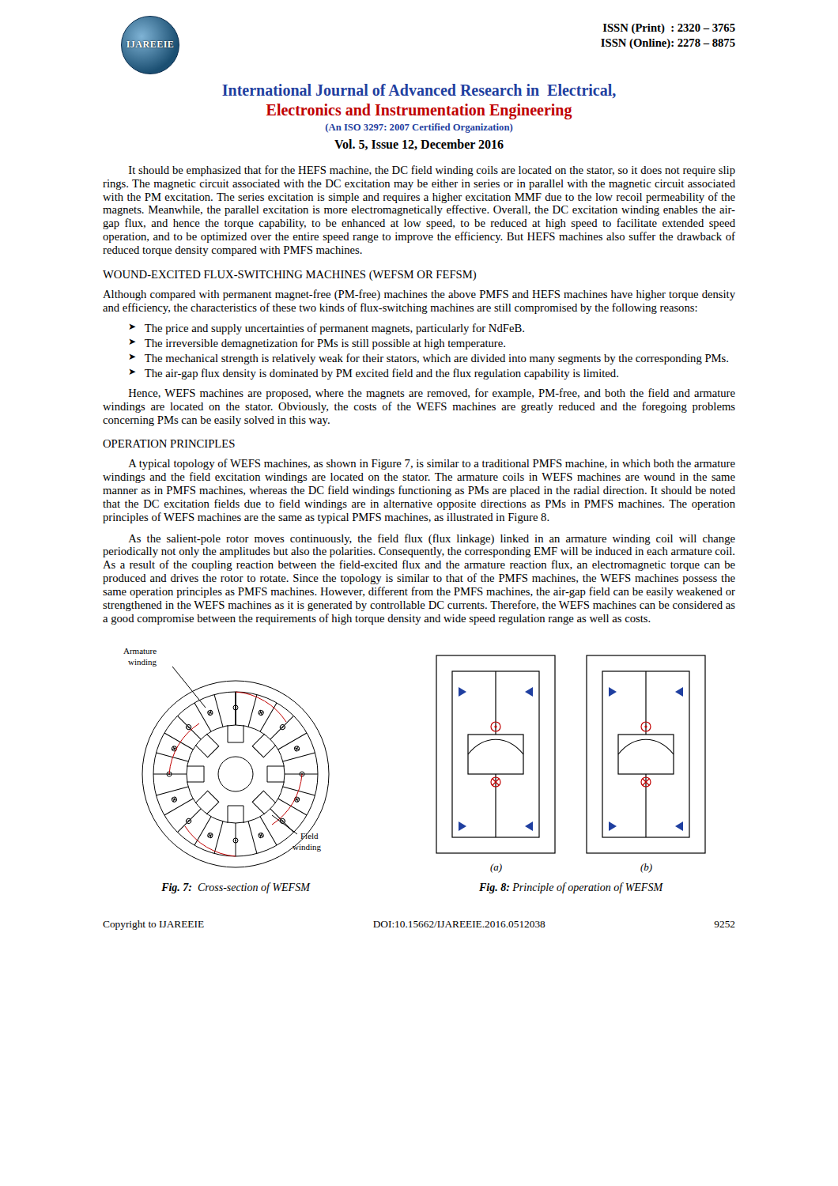ISSN (Print) : 2320 – 3765
ISSN (Online): 2278 – 8875
International Journal of Advanced Research in Electrical,
Electronics and Instrumentation Engineering
(An ISO 3297: 2007 Certified Organization)
Vol. 5, Issue 12, December 2016
It should be emphasized that for the HEFS machine, the DC field winding coils are located on the stator, so it does not require slip rings. The magnetic circuit associated with the DC excitation may be either in series or in parallel with the magnetic circuit associated with the PM excitation. The series excitation is simple and requires a higher excitation MMF due to the low recoil permeability of the magnets. Meanwhile, the parallel excitation is more electromagnetically effective. Overall, the DC excitation winding enables the air-gap flux, and hence the torque capability, to be enhanced at low speed, to be reduced at high speed to facilitate extended speed operation, and to be optimized over the entire speed range to improve the efficiency. But HEFS machines also suffer the drawback of reduced torque density compared with PMFS machines.
Wound-Excited Flux-Switching Machines (WEFSM or FEFSM)
Although compared with permanent magnet-free (PM-free) machines the above PMFS and HEFS machines have higher torque density and efficiency, the characteristics of these two kinds of flux-switching machines are still compromised by the following reasons:
The price and supply uncertainties of permanent magnets, particularly for NdFeB.
The irreversible demagnetization for PMs is still possible at high temperature.
The mechanical strength is relatively weak for their stators, which are divided into many segments by the corresponding PMs.
The air-gap flux density is dominated by PM excited field and the flux regulation capability is limited.
Hence, WEFS machines are proposed, where the magnets are removed, for example, PM-free, and both the field and armature windings are located on the stator. Obviously, the costs of the WEFS machines are greatly reduced and the foregoing problems concerning PMs can be easily solved in this way.
Operation Principles
A typical topology of WEFS machines, as shown in Figure 7, is similar to a traditional PMFS machine, in which both the armature windings and the field excitation windings are located on the stator. The armature coils in WEFS machines are wound in the same manner as in PMFS machines, whereas the DC field windings functioning as PMs are placed in the radial direction. It should be noted that the DC excitation fields due to field windings are in alternative opposite directions as PMs in PMFS machines. The operation principles of WEFS machines are the same as typical PMFS machines, as illustrated in Figure 8.
As the salient-pole rotor moves continuously, the field flux (flux linkage) linked in an armature winding coil will change periodically not only the amplitudes but also the polarities. Consequently, the corresponding EMF will be induced in each armature coil. As a result of the coupling reaction between the field-excited flux and the armature reaction flux, an electromagnetic torque can be produced and drives the rotor to rotate. Since the topology is similar to that of the PMFS machines, the WEFS machines possess the same operation principles as PMFS machines. However, different from the PMFS machines, the air-gap field can be easily weakened or strengthened in the WEFS machines as it is generated by controllable DC currents. Therefore, the WEFS machines can be considered as a good compromise between the requirements of high torque density and wide speed regulation range as well as costs.
Armature winding Field winding
Fig. 7: Cross-section of WEFSM
(a) (b)
Fig. 8: Principle of operation of WEFSM
Copyright to IJAREEIE DOI:10.15662/IJAREEIE.2016.0512038 9252